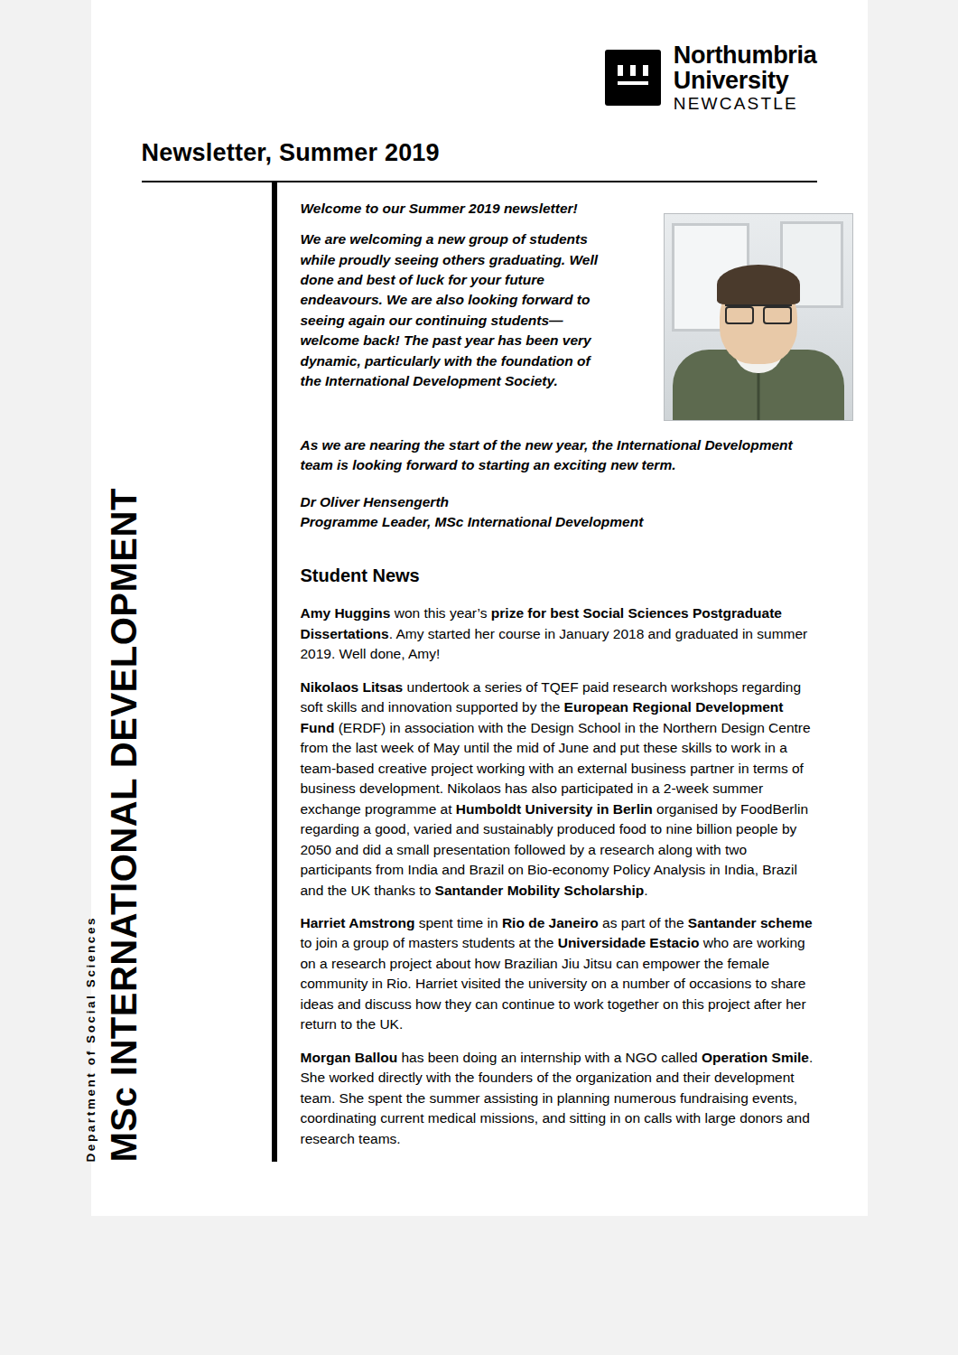Northumbria University NEWCASTLE
Newsletter, Summer 2019
Department of Social Sciences
MSc INTERNATIONAL DEVELOPMENT
Welcome to our Summer 2019 newsletter!
We are welcoming a new group of students while proudly seeing others graduating. Well done and best of luck for your future endeavours. We are also looking forward to seeing again our continuing students—welcome back! The past year has been very dynamic, particularly with the foundation of the International Development Society.
As we are nearing the start of the new year, the International Development team is looking forward to starting an exciting new term.
Dr Oliver Hensengerth
Programme Leader, MSc International Development
Student News
Amy Huggins won this year’s prize for best Social Sciences Postgraduate Dissertations. Amy started her course in January 2018 and graduated in summer 2019. Well done, Amy!
Nikolaos Litsas undertook a series of TQEF paid research workshops regarding soft skills and innovation supported by the European Regional Development Fund (ERDF) in association with the Design School in the Northern Design Centre from the last week of May until the mid of June and put these skills to work in a team-based creative project working with an external business partner in terms of business development. Nikolaos has also participated in a 2-week summer exchange programme at Humboldt University in Berlin organised by FoodBerlin regarding a good, varied and sustainably produced food to nine billion people by 2050 and did a small presentation followed by a research along with two participants from India and Brazil on Bio-economy Policy Analysis in India, Brazil and the UK thanks to Santander Mobility Scholarship.
Harriet Amstrong spent time in Rio de Janeiro as part of the Santander scheme to join a group of masters students at the Universidade Estacio who are working on a research project about how Brazilian Jiu Jitsu can empower the female community in Rio. Harriet visited the university on a number of occasions to share ideas and discuss how they can continue to work together on this project after her return to the UK.
Morgan Ballou has been doing an internship with a NGO called Operation Smile. She worked directly with the founders of the organization and their development team. She spent the summer assisting in planning numerous fundraising events, coordinating current medical missions, and sitting in on calls with large donors and research teams.